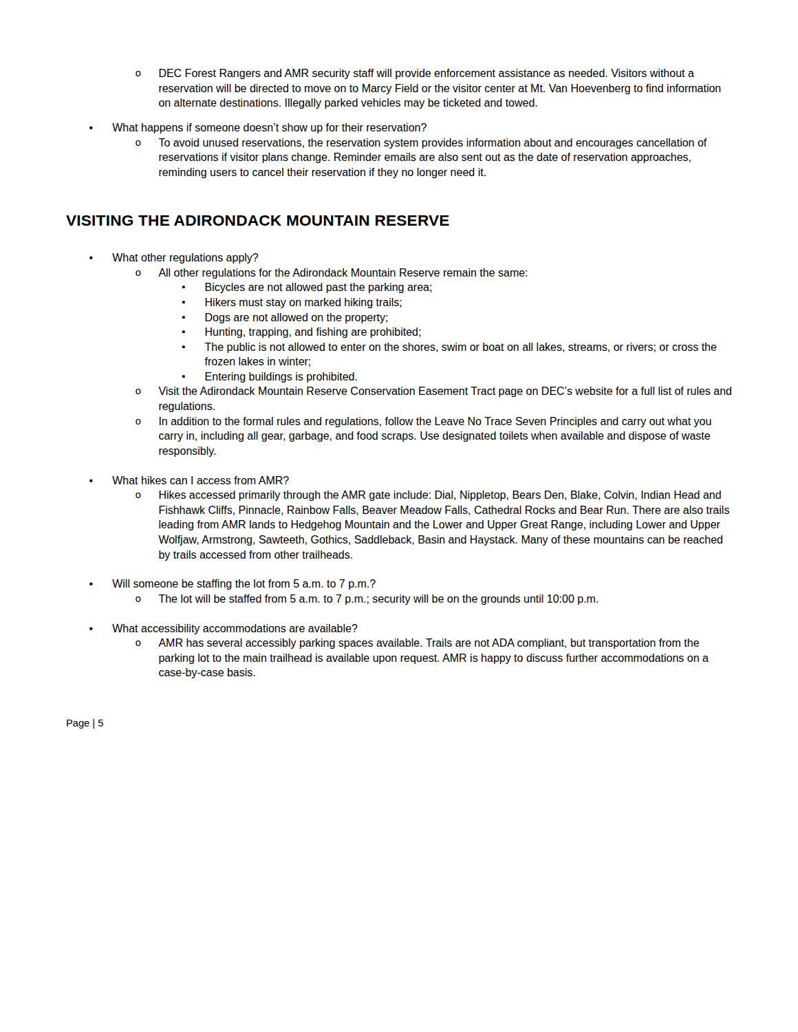DEC Forest Rangers and AMR security staff will provide enforcement assistance as needed. Visitors without a reservation will be directed to move on to Marcy Field or the visitor center at Mt. Van Hoevenberg to find information on alternate destinations. Illegally parked vehicles may be ticketed and towed.
What happens if someone doesn’t show up for their reservation?
To avoid unused reservations, the reservation system provides information about and encourages cancellation of reservations if visitor plans change. Reminder emails are also sent out as the date of reservation approaches, reminding users to cancel their reservation if they no longer need it.
VISITING THE ADIRONDACK MOUNTAIN RESERVE
What other regulations apply?
All other regulations for the Adirondack Mountain Reserve remain the same:
Bicycles are not allowed past the parking area;
Hikers must stay on marked hiking trails;
Dogs are not allowed on the property;
Hunting, trapping, and fishing are prohibited;
The public is not allowed to enter on the shores, swim or boat on all lakes, streams, or rivers; or cross the frozen lakes in winter;
Entering buildings is prohibited.
Visit the Adirondack Mountain Reserve Conservation Easement Tract page on DEC’s website for a full list of rules and regulations.
In addition to the formal rules and regulations, follow the Leave No Trace Seven Principles and carry out what you carry in, including all gear, garbage, and food scraps. Use designated toilets when available and dispose of waste responsibly.
What hikes can I access from AMR?
Hikes accessed primarily through the AMR gate include: Dial, Nippletop, Bears Den, Blake, Colvin, Indian Head and Fishhawk Cliffs, Pinnacle, Rainbow Falls, Beaver Meadow Falls, Cathedral Rocks and Bear Run. There are also trails leading from AMR lands to Hedgehog Mountain and the Lower and Upper Great Range, including Lower and Upper Wolfjaw, Armstrong, Sawteeth, Gothics, Saddleback, Basin and Haystack. Many of these mountains can be reached by trails accessed from other trailheads.
Will someone be staffing the lot from 5 a.m. to 7 p.m.?
The lot will be staffed from 5 a.m. to 7 p.m.; security will be on the grounds until 10:00 p.m.
What accessibility accommodations are available?
AMR has several accessibly parking spaces available. Trails are not ADA compliant, but transportation from the parking lot to the main trailhead is available upon request. AMR is happy to discuss further accommodations on a case-by-case basis.
Page | 5